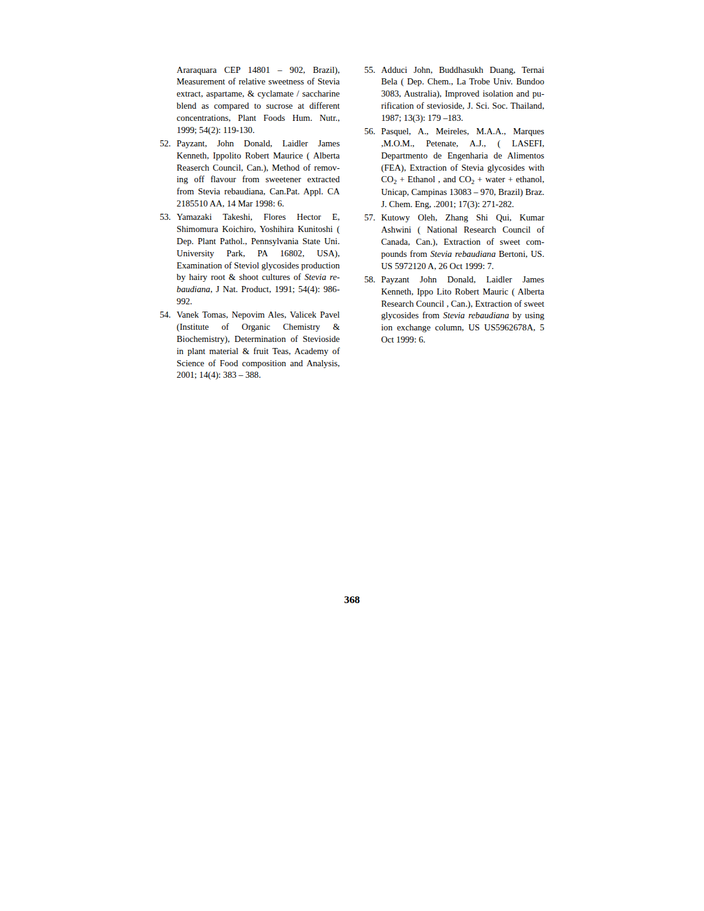Araraquara CEP 14801 – 902, Brazil), Measurement of relative sweetness of Stevia extract, aspartame, & cyclamate / saccharine blend as compared to sucrose at different concentrations, Plant Foods Hum. Nutr., 1999; 54(2): 119-130.
52. Payzant, John Donald, Laidler James Kenneth, Ippolito Robert Maurice ( Alberta Reaserch Council, Can.), Method of removing off flavour from sweetener extracted from Stevia rebaudiana, Can.Pat. Appl. CA 2185510 AA, 14 Mar 1998: 6.
53. Yamazaki Takeshi, Flores Hector E, Shimomura Koichiro, Yoshihira Kunitoshi ( Dep. Plant Pathol., Pennsylvania State Uni. University Park, PA 16802, USA), Examination of Steviol glycosides production by hairy root & shoot cultures of Stevia rebaudiana, J Nat. Product, 1991; 54(4): 986-992.
54. Vanek Tomas, Nepovim Ales, Valicek Pavel (Institute of Organic Chemistry & Biochemistry), Determination of Stevioside in plant material & fruit Teas, Academy of Science of Food composition and Analysis, 2001; 14(4): 383 – 388.
55. Adduci John, Buddhasukh Duang, Ternai Bela ( Dep. Chem., La Trobe Univ. Bundoo 3083, Australia), Improved isolation and purification of stevioside, J. Sci. Soc. Thailand, 1987; 13(3): 179 –183.
56. Pasquel, A., Meireles, M.A.A., Marques ,M.O.M., Petenate, A.J., ( LASEFI, Departmento de Engenharia de Alimentos (FEA), Extraction of Stevia glycosides with CO2 + Ethanol , and CO2 + water + ethanol, Unicap, Campinas 13083 – 970, Brazil) Braz. J. Chem. Eng, .2001; 17(3): 271-282.
57. Kutowy Oleh, Zhang Shi Qui, Kumar Ashwini ( National Research Council of Canada, Can.), Extraction of sweet compounds from Stevia rebaudiana Bertoni, US. US 5972120 A, 26 Oct 1999: 7.
58. Payzant John Donald, Laidler James Kenneth, Ippo Lito Robert Mauric ( Alberta Research Council , Can.), Extraction of sweet glycosides from Stevia rebaudiana by using ion exchange column, US US5962678A, 5 Oct 1999: 6.
368